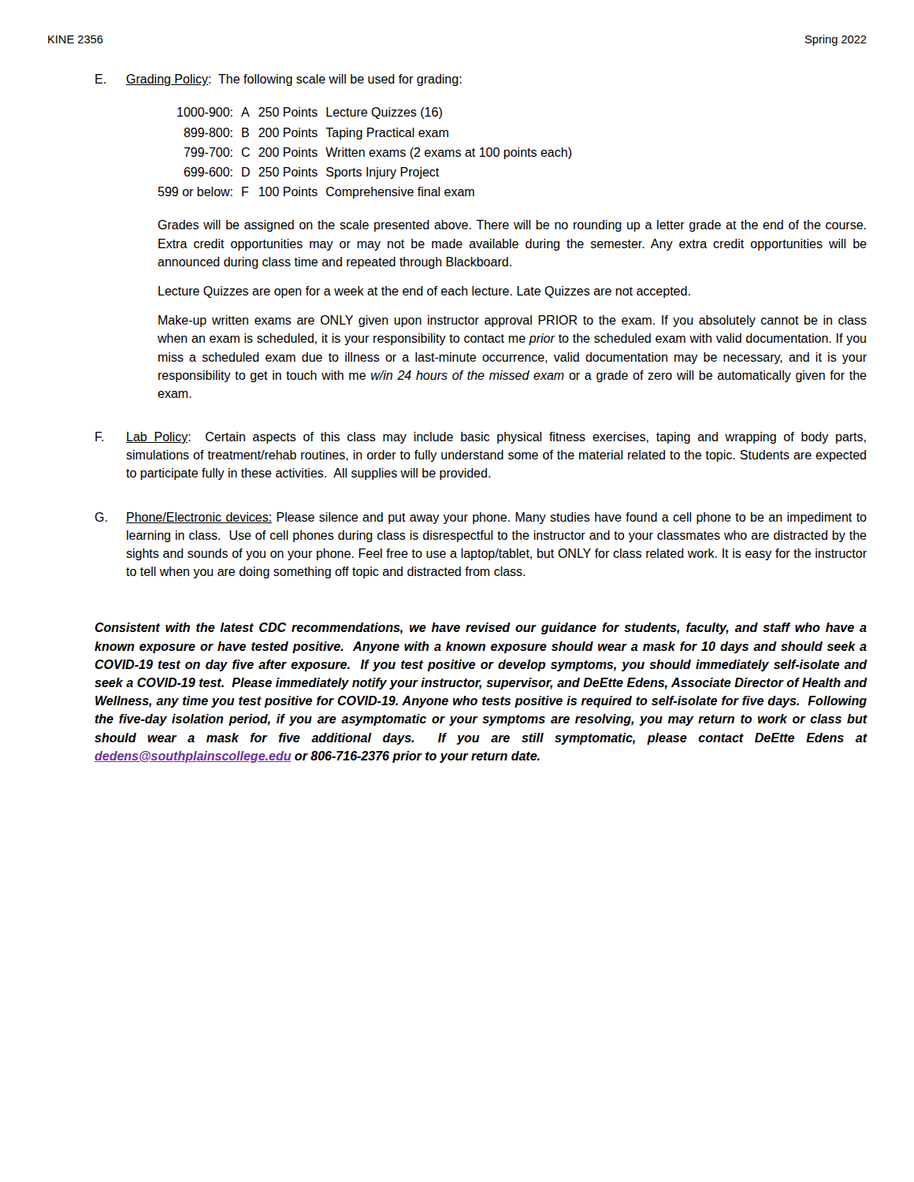KINE 2356 Spring 2022
E.
Grading Policy: The following scale will be used for grading:
| 1000-900: | A | 250 Points | Lecture Quizzes (16) |
| 899-800: | B | 200 Points | Taping Practical exam |
| 799-700: | C | 200 Points | Written exams (2 exams at 100 points each) |
| 699-600: | D | 250 Points | Sports Injury Project |
| 599 or below: | F | 100 Points | Comprehensive final exam |
Grades will be assigned on the scale presented above. There will be no rounding up a letter grade at the end of the course. Extra credit opportunities may or may not be made available during the semester. Any extra credit opportunities will be announced during class time and repeated through Blackboard.
Lecture Quizzes are open for a week at the end of each lecture. Late Quizzes are not accepted.
Make-up written exams are ONLY given upon instructor approval PRIOR to the exam. If you absolutely cannot be in class when an exam is scheduled, it is your responsibility to contact me prior to the scheduled exam with valid documentation. If you miss a scheduled exam due to illness or a last-minute occurrence, valid documentation may be necessary, and it is your responsibility to get in touch with me w/in 24 hours of the missed exam or a grade of zero will be automatically given for the exam.
F.
Lab Policy: Certain aspects of this class may include basic physical fitness exercises, taping and wrapping of body parts, simulations of treatment/rehab routines, in order to fully understand some of the material related to the topic. Students are expected to participate fully in these activities. All supplies will be provided.
G.
Phone/Electronic devices: Please silence and put away your phone. Many studies have found a cell phone to be an impediment to learning in class. Use of cell phones during class is disrespectful to the instructor and to your classmates who are distracted by the sights and sounds of you on your phone. Feel free to use a laptop/tablet, but ONLY for class related work. It is easy for the instructor to tell when you are doing something off topic and distracted from class.
Consistent with the latest CDC recommendations, we have revised our guidance for students, faculty, and staff who have a known exposure or have tested positive. Anyone with a known exposure should wear a mask for 10 days and should seek a COVID-19 test on day five after exposure. If you test positive or develop symptoms, you should immediately self-isolate and seek a COVID-19 test. Please immediately notify your instructor, supervisor, and DeEtte Edens, Associate Director of Health and Wellness, any time you test positive for COVID-19. Anyone who tests positive is required to self-isolate for five days. Following the five-day isolation period, if you are asymptomatic or your symptoms are resolving, you may return to work or class but should wear a mask for five additional days. If you are still symptomatic, please contact DeEtte Edens at dedens@southplainscollege.edu or 806-716-2376 prior to your return date.